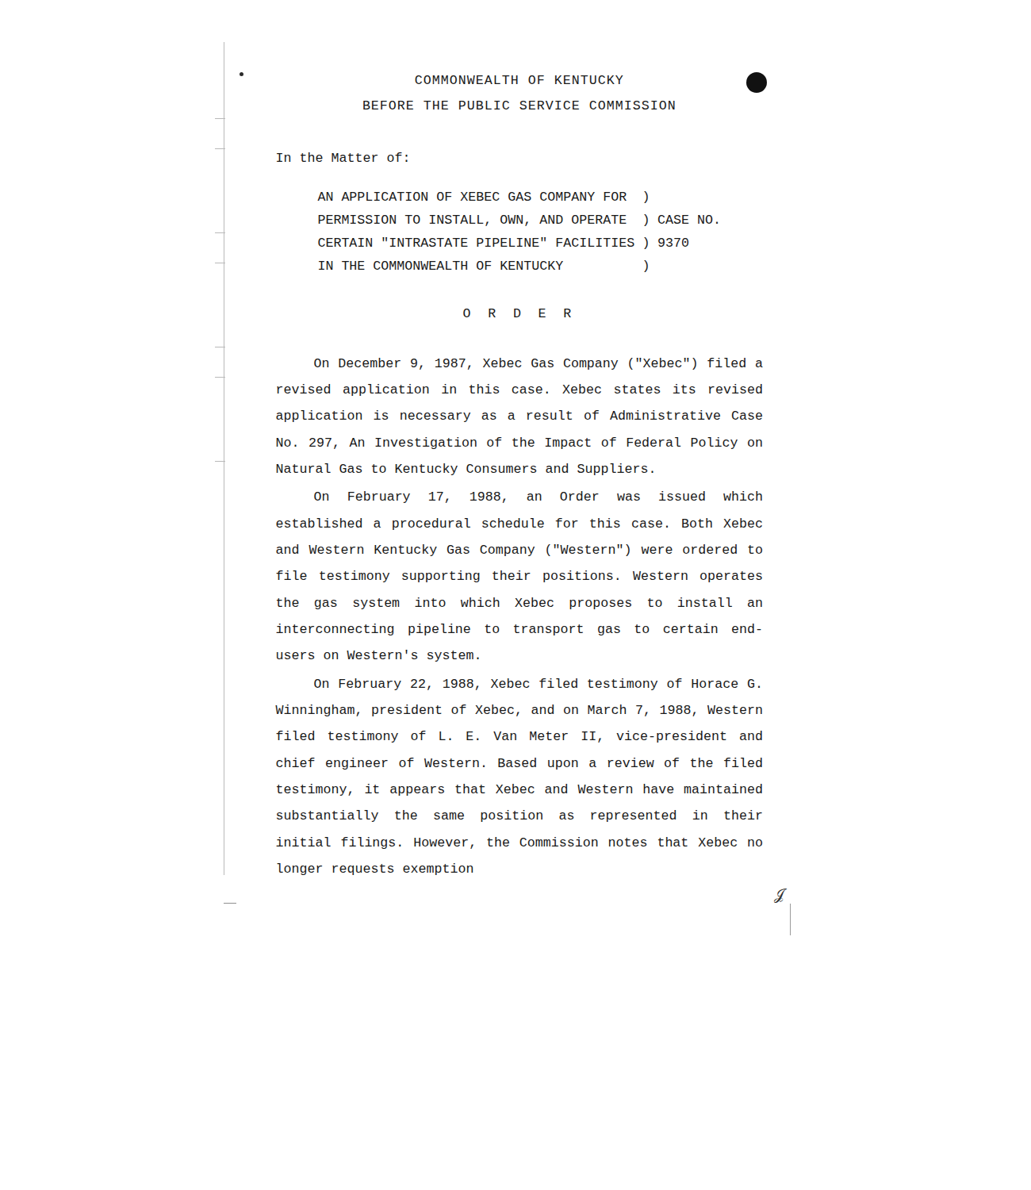COMMONWEALTH OF KENTUCKY
BEFORE THE PUBLIC SERVICE COMMISSION
In the Matter of:
| AN APPLICATION OF XEBEC GAS COMPANY FOR | ) | |
| PERMISSION TO INSTALL, OWN, AND OPERATE | ) | CASE NO. |
| CERTAIN "INTRASTATE PIPELINE" FACILITIES | ) | 9370 |
| IN THE COMMONWEALTH OF KENTUCKY | ) | |
O R D E R
On December 9, 1987, Xebec Gas Company ("Xebec") filed a revised application in this case. Xebec states its revised application is necessary as a result of Administrative Case No. 297, An Investigation of the Impact of Federal Policy on Natural Gas to Kentucky Consumers and Suppliers.
On February 17, 1988, an Order was issued which established a procedural schedule for this case. Both Xebec and Western Kentucky Gas Company ("Western") were ordered to file testimony supporting their positions. Western operates the gas system into which Xebec proposes to install an interconnecting pipeline to transport gas to certain end-users on Western's system.
On February 22, 1988, Xebec filed testimony of Horace G. Winningham, president of Xebec, and on March 7, 1988, Western filed testimony of L. E. Van Meter II, vice-president and chief engineer of Western. Based upon a review of the filed testimony, it appears that Xebec and Western have maintained substantially the same position as represented in their initial filings. However, the Commission notes that Xebec no longer requests exemption
𝒥